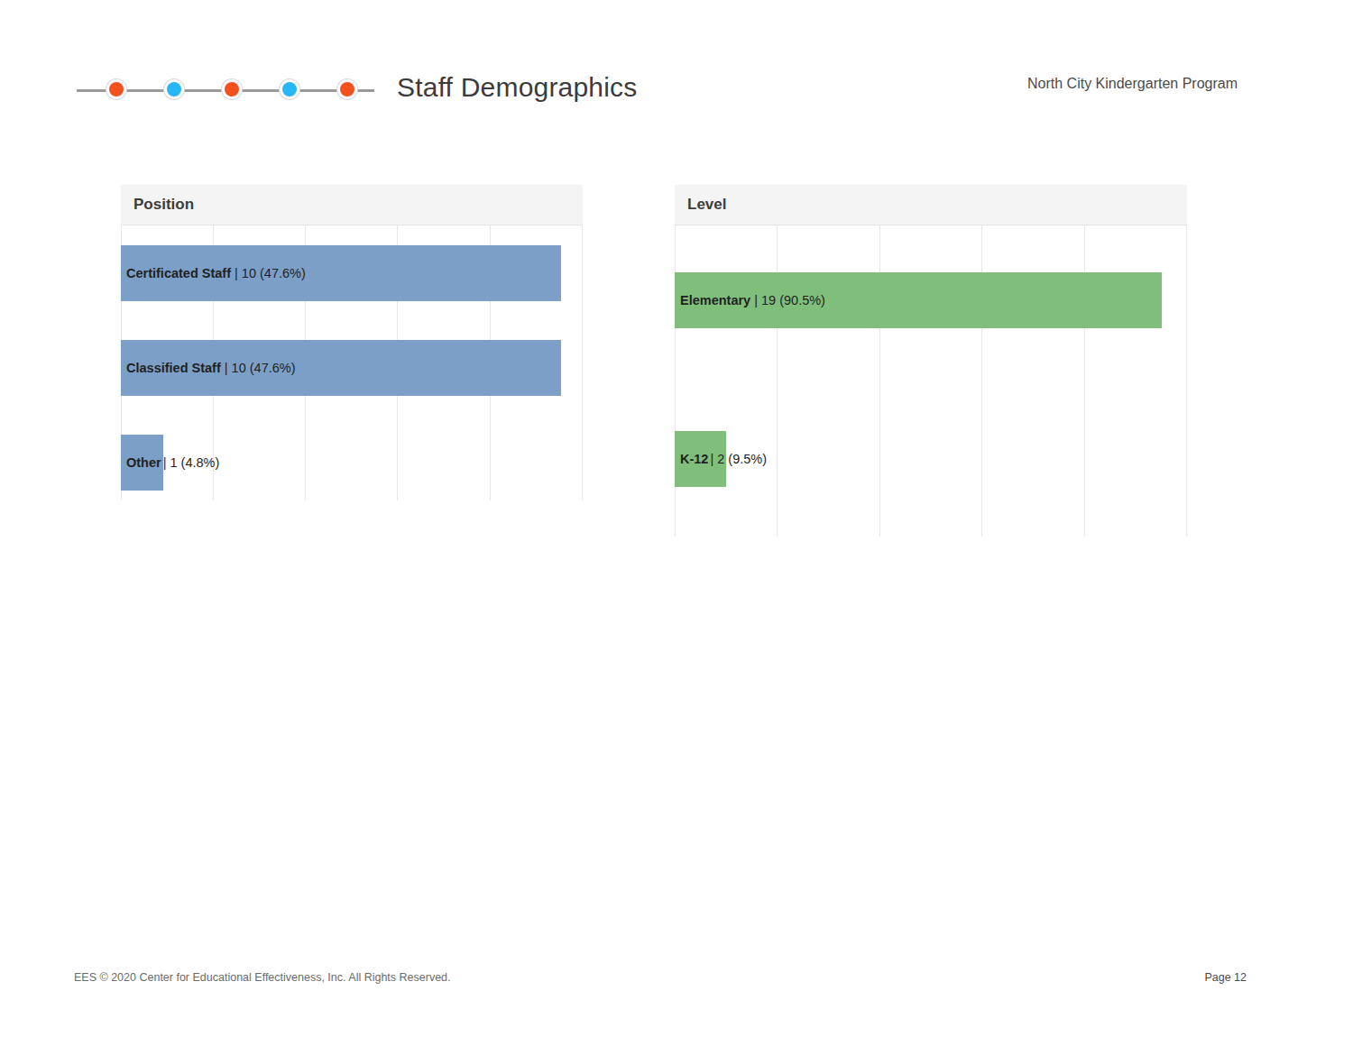Staff Demographics
North City Kindergarten Program
Position
Certificated Staff | 10 (47.6%)
Classified Staff | 10 (47.6%)
Other | 1 (4.8%)
Level
Elementary | 19 (90.5%)
K-12 | 2 (9.5%)
EES © 2020 Center for Educational Effectiveness, Inc. All Rights Reserved.
Page 12